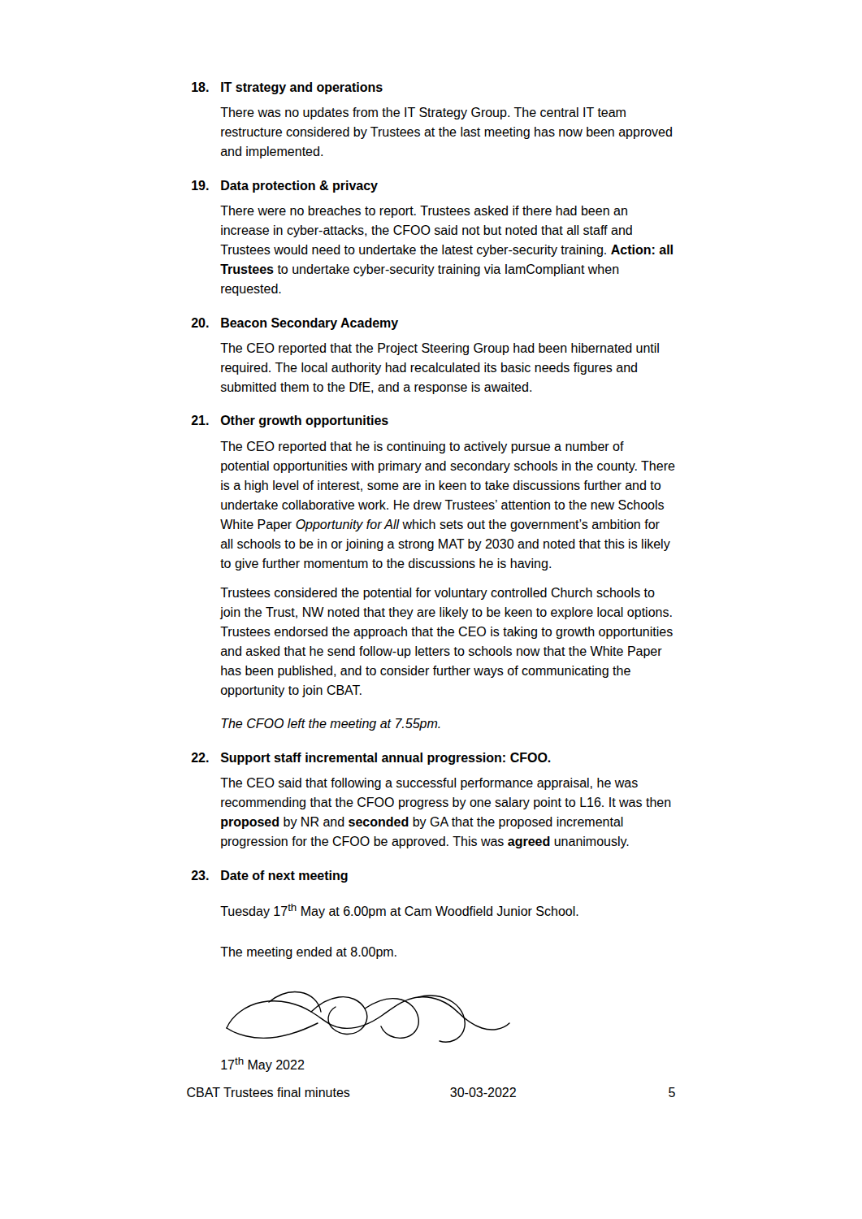IT strategy and operations
There was no updates from the IT Strategy Group. The central IT team restructure considered by Trustees at the last meeting has now been approved and implemented.
Data protection & privacy
There were no breaches to report. Trustees asked if there had been an increase in cyber-attacks, the CFOO said not but noted that all staff and Trustees would need to undertake the latest cyber-security training. Action: all Trustees to undertake cyber-security training via IamCompliant when requested.
Beacon Secondary Academy
The CEO reported that the Project Steering Group had been hibernated until required. The local authority had recalculated its basic needs figures and submitted them to the DfE, and a response is awaited.
Other growth opportunities
The CEO reported that he is continuing to actively pursue a number of potential opportunities with primary and secondary schools in the county. There is a high level of interest, some are in keen to take discussions further and to undertake collaborative work. He drew Trustees’ attention to the new Schools White Paper Opportunity for All which sets out the government’s ambition for all schools to be in or joining a strong MAT by 2030 and noted that this is likely to give further momentum to the discussions he is having.
Trustees considered the potential for voluntary controlled Church schools to join the Trust, NW noted that they are likely to be keen to explore local options. Trustees endorsed the approach that the CEO is taking to growth opportunities and asked that he send follow-up letters to schools now that the White Paper has been published, and to consider further ways of communicating the opportunity to join CBAT.
The CFOO left the meeting at 7.55pm.
Support staff incremental annual progression: CFOO.
The CEO said that following a successful performance appraisal, he was recommending that the CFOO progress by one salary point to L16. It was then proposed by NR and seconded by GA that the proposed incremental progression for the CFOO be approved. This was agreed unanimously.
Date of next meeting
Tuesday 17th May at 6.00pm at Cam Woodfield Junior School.
The meeting ended at 8.00pm.
17th May 2022
CBAT Trustees final minutes 30-03-2022 5